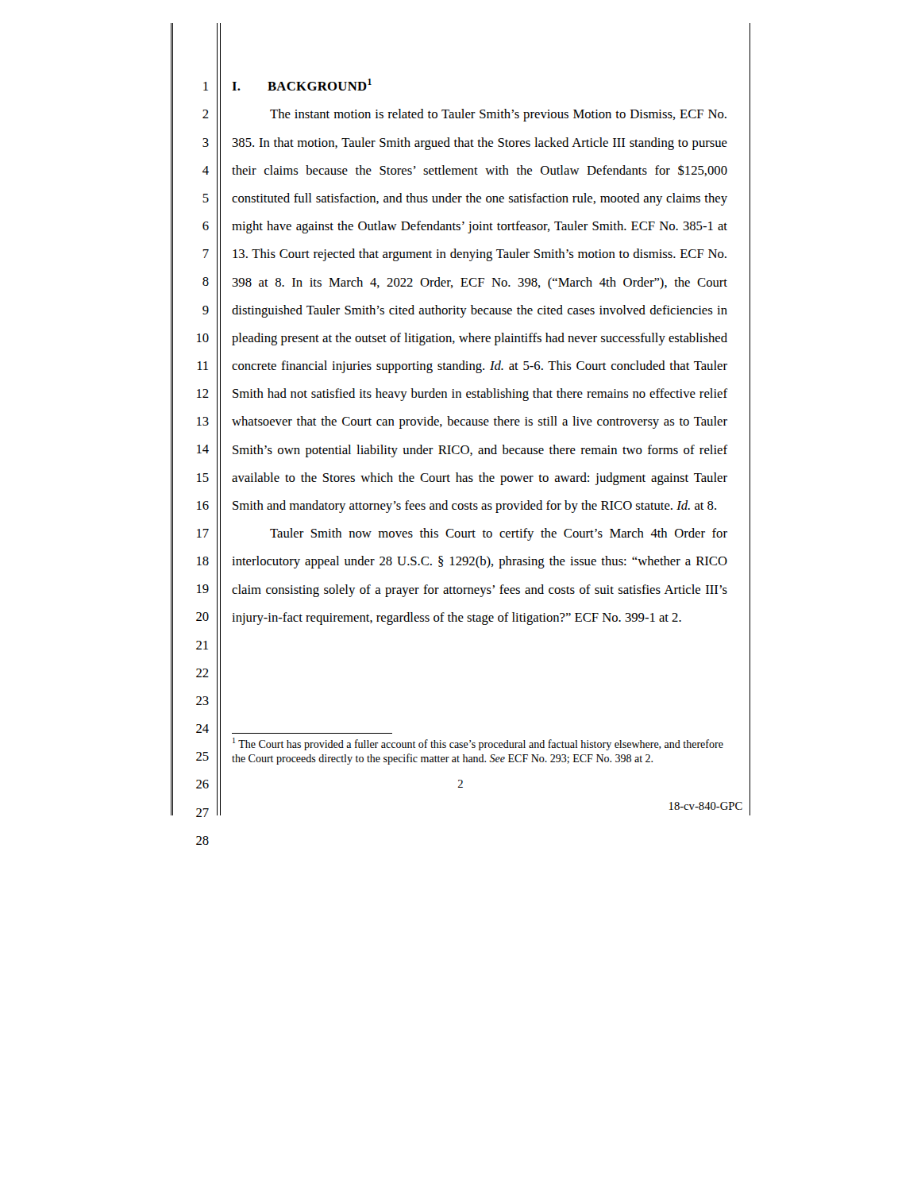1
2
3
4
5
6
7
8
9
10
11
12
13
14
15
16
17
18
19
20
21
22
23
24
25
26
27
28
I. BACKGROUND1
The instant motion is related to Tauler Smith’s previous Motion to Dismiss, ECF No. 385. In that motion, Tauler Smith argued that the Stores lacked Article III standing to pursue their claims because the Stores’ settlement with the Outlaw Defendants for $125,000 constituted full satisfaction, and thus under the one satisfaction rule, mooted any claims they might have against the Outlaw Defendants’ joint tortfeasor, Tauler Smith. ECF No. 385-1 at 13. This Court rejected that argument in denying Tauler Smith’s motion to dismiss. ECF No. 398 at 8. In its March 4, 2022 Order, ECF No. 398, (“March 4th Order”), the Court distinguished Tauler Smith’s cited authority because the cited cases involved deficiencies in pleading present at the outset of litigation, where plaintiffs had never successfully established concrete financial injuries supporting standing. Id. at 5-6. This Court concluded that Tauler Smith had not satisfied its heavy burden in establishing that there remains no effective relief whatsoever that the Court can provide, because there is still a live controversy as to Tauler Smith’s own potential liability under RICO, and because there remain two forms of relief available to the Stores which the Court has the power to award: judgment against Tauler Smith and mandatory attorney’s fees and costs as provided for by the RICO statute. Id. at 8.
Tauler Smith now moves this Court to certify the Court’s March 4th Order for interlocutory appeal under 28 U.S.C. § 1292(b), phrasing the issue thus: “whether a RICO claim consisting solely of a prayer for attorneys’ fees and costs of suit satisfies Article III’s injury-in-fact requirement, regardless of the stage of litigation?” ECF No. 399-1 at 2.
1 The Court has provided a fuller account of this case’s procedural and factual history elsewhere, and therefore the Court proceeds directly to the specific matter at hand. See ECF No. 293; ECF No. 398 at 2.
2
18-cv-840-GPC